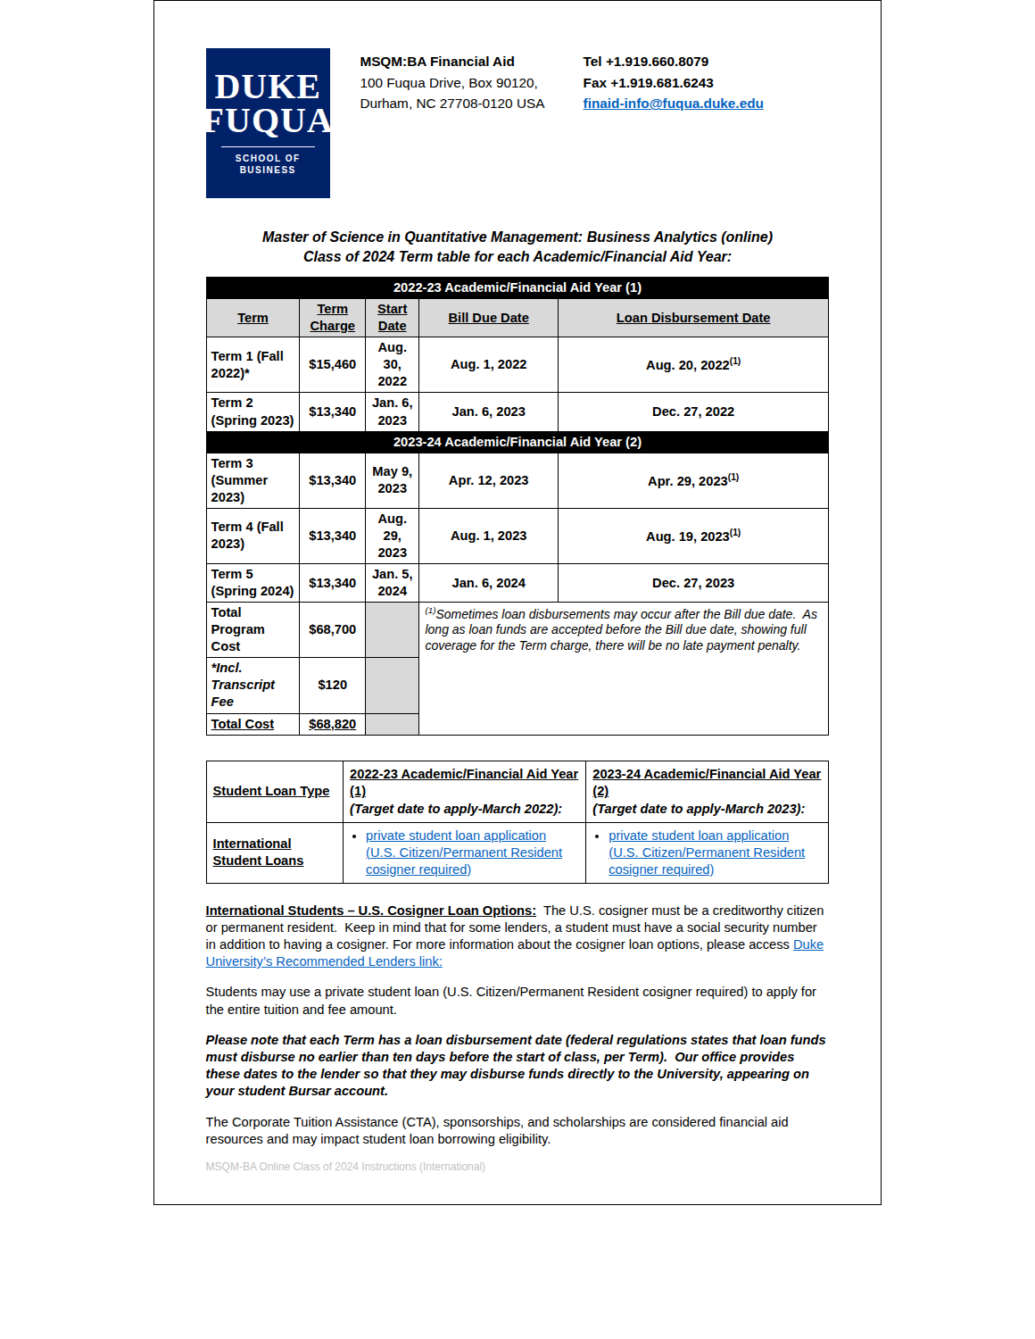DUKE
FUQUA
SCHOOL OF BUSINESS
MSQM:BA Financial Aid
100 Fuqua Drive, Box 90120,
Durham, NC 27708-0120 USA
Tel +1.919.660.8079
Fax +1.919.681.6243
finaid-info@fuqua.duke.edu
Master of Science in Quantitative Management: Business Analytics (online)
Class of 2024 Term table for each Academic/Financial Aid Year:
| 2022-23 Academic/Financial Aid Year (1) |
| Term | Term Charge | Start Date | Bill Due Date | Loan Disbursement Date |
| Term 1 (Fall 2022)* | $15,460 | Aug. 30, 2022 | Aug. 1, 2022 | Aug. 20, 2022 (1) |
| Term 2 (Spring 2023) | $13,340 | Jan. 6, 2023 | Jan. 6, 2023 | Dec. 27, 2022 |
| 2023-24 Academic/Financial Aid Year (2) |
| Term 3 (Summer 2023) | $13,340 | May 9, 2023 | Apr. 12, 2023 | Apr. 29, 2023 (1) |
| Term 4 (Fall 2023) | $13,340 | Aug. 29, 2023 | Aug. 1, 2023 | Aug. 19, 2023 (1) |
| Term 5 (Spring 2024) | $13,340 | Jan. 5, 2024 | Jan. 6, 2024 | Dec. 27, 2023 |
| Total Program Cost | $68,700 | | (1) Sometimes loan disbursements may occur after the Bill due date. As long as loan funds are accepted before the Bill due date, showing full coverage for the Term charge, there will be no late payment penalty. |
| *Incl. Transcript Fee | $120 | |
| Total Cost | $68,820 | |
| Student Loan Type | 2022-23 Academic/Financial Aid Year (1) (Target date to apply-March 2022): | 2023-24 Academic/Financial Aid Year (2) (Target date to apply-March 2023): |
| --- | --- | --- |
| International Student Loans | private student loan application (U.S. Citizen/Permanent Resident cosigner required) | private student loan application (U.S. Citizen/Permanent Resident cosigner required) |
International Students – U.S. Cosigner Loan Options: The U.S. cosigner must be a creditworthy citizen or permanent resident. Keep in mind that for some lenders, a student must have a social security number in addition to having a cosigner. For more information about the cosigner loan options, please access Duke University’s Recommended Lenders link:
Students may use a private student loan (U.S. Citizen/Permanent Resident cosigner required) to apply for the entire tuition and fee amount.
Please note that each Term has a loan disbursement date (federal regulations states that loan funds must disburse no earlier than ten days before the start of class, per Term). Our office provides these dates to the lender so that they may disburse funds directly to the University, appearing on your student Bursar account.
The Corporate Tuition Assistance (CTA), sponsorships, and scholarships are considered financial aid resources and may impact student loan borrowing eligibility.
MSQM-BA Online Class of 2024 Instructions (International)